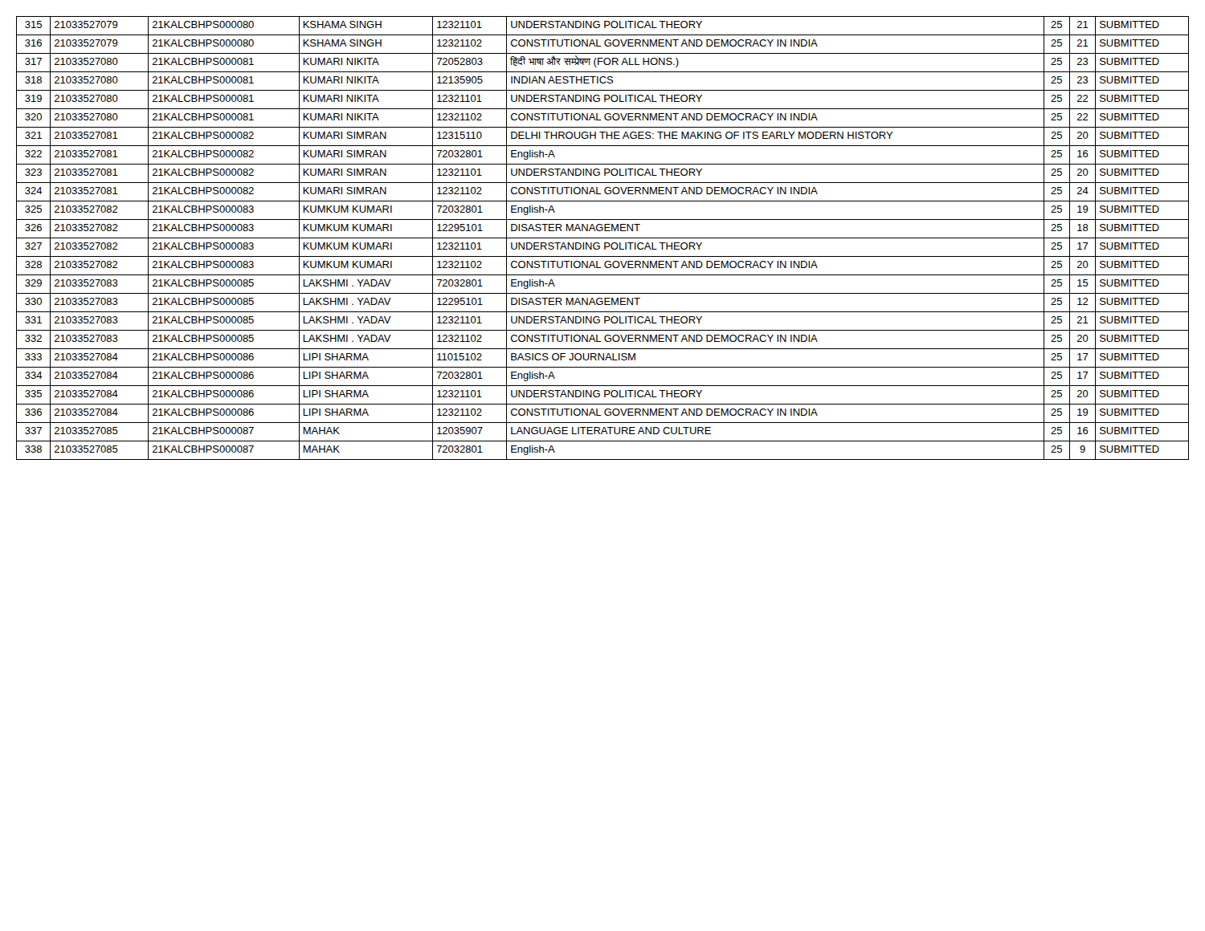| 315 | 21033527079 | 21KALCBHPS000080 | KSHAMA SINGH | 12321101 | UNDERSTANDING POLITICAL THEORY | 25 | 21 | SUBMITTED |
| 316 | 21033527079 | 21KALCBHPS000080 | KSHAMA SINGH | 12321102 | CONSTITUTIONAL GOVERNMENT AND DEMOCRACY IN INDIA | 25 | 21 | SUBMITTED |
| 317 | 21033527080 | 21KALCBHPS000081 | KUMARI NIKITA | 72052803 | हिंदी भाषा और सम्प्रेषण (FOR ALL HONS.) | 25 | 23 | SUBMITTED |
| 318 | 21033527080 | 21KALCBHPS000081 | KUMARI NIKITA | 12135905 | INDIAN AESTHETICS | 25 | 23 | SUBMITTED |
| 319 | 21033527080 | 21KALCBHPS000081 | KUMARI NIKITA | 12321101 | UNDERSTANDING POLITICAL THEORY | 25 | 22 | SUBMITTED |
| 320 | 21033527080 | 21KALCBHPS000081 | KUMARI NIKITA | 12321102 | CONSTITUTIONAL GOVERNMENT AND DEMOCRACY IN INDIA | 25 | 22 | SUBMITTED |
| 321 | 21033527081 | 21KALCBHPS000082 | KUMARI SIMRAN | 12315110 | DELHI THROUGH THE AGES: THE MAKING OF ITS EARLY MODERN HISTORY | 25 | 20 | SUBMITTED |
| 322 | 21033527081 | 21KALCBHPS000082 | KUMARI SIMRAN | 72032801 | English-A | 25 | 16 | SUBMITTED |
| 323 | 21033527081 | 21KALCBHPS000082 | KUMARI SIMRAN | 12321101 | UNDERSTANDING POLITICAL THEORY | 25 | 20 | SUBMITTED |
| 324 | 21033527081 | 21KALCBHPS000082 | KUMARI SIMRAN | 12321102 | CONSTITUTIONAL GOVERNMENT AND DEMOCRACY IN INDIA | 25 | 24 | SUBMITTED |
| 325 | 21033527082 | 21KALCBHPS000083 | KUMKUM KUMARI | 72032801 | English-A | 25 | 19 | SUBMITTED |
| 326 | 21033527082 | 21KALCBHPS000083 | KUMKUM KUMARI | 12295101 | DISASTER MANAGEMENT | 25 | 18 | SUBMITTED |
| 327 | 21033527082 | 21KALCBHPS000083 | KUMKUM KUMARI | 12321101 | UNDERSTANDING POLITICAL THEORY | 25 | 17 | SUBMITTED |
| 328 | 21033527082 | 21KALCBHPS000083 | KUMKUM KUMARI | 12321102 | CONSTITUTIONAL GOVERNMENT AND DEMOCRACY IN INDIA | 25 | 20 | SUBMITTED |
| 329 | 21033527083 | 21KALCBHPS000085 | LAKSHMI . YADAV | 72032801 | English-A | 25 | 15 | SUBMITTED |
| 330 | 21033527083 | 21KALCBHPS000085 | LAKSHMI . YADAV | 12295101 | DISASTER MANAGEMENT | 25 | 12 | SUBMITTED |
| 331 | 21033527083 | 21KALCBHPS000085 | LAKSHMI . YADAV | 12321101 | UNDERSTANDING POLITICAL THEORY | 25 | 21 | SUBMITTED |
| 332 | 21033527083 | 21KALCBHPS000085 | LAKSHMI . YADAV | 12321102 | CONSTITUTIONAL GOVERNMENT AND DEMOCRACY IN INDIA | 25 | 20 | SUBMITTED |
| 333 | 21033527084 | 21KALCBHPS000086 | LIPI SHARMA | 11015102 | BASICS OF JOURNALISM | 25 | 17 | SUBMITTED |
| 334 | 21033527084 | 21KALCBHPS000086 | LIPI SHARMA | 72032801 | English-A | 25 | 17 | SUBMITTED |
| 335 | 21033527084 | 21KALCBHPS000086 | LIPI SHARMA | 12321101 | UNDERSTANDING POLITICAL THEORY | 25 | 20 | SUBMITTED |
| 336 | 21033527084 | 21KALCBHPS000086 | LIPI SHARMA | 12321102 | CONSTITUTIONAL GOVERNMENT AND DEMOCRACY IN INDIA | 25 | 19 | SUBMITTED |
| 337 | 21033527085 | 21KALCBHPS000087 | MAHAK | 12035907 | LANGUAGE LITERATURE AND CULTURE | 25 | 16 | SUBMITTED |
| 338 | 21033527085 | 21KALCBHPS000087 | MAHAK | 72032801 | English-A | 25 | 9 | SUBMITTED |